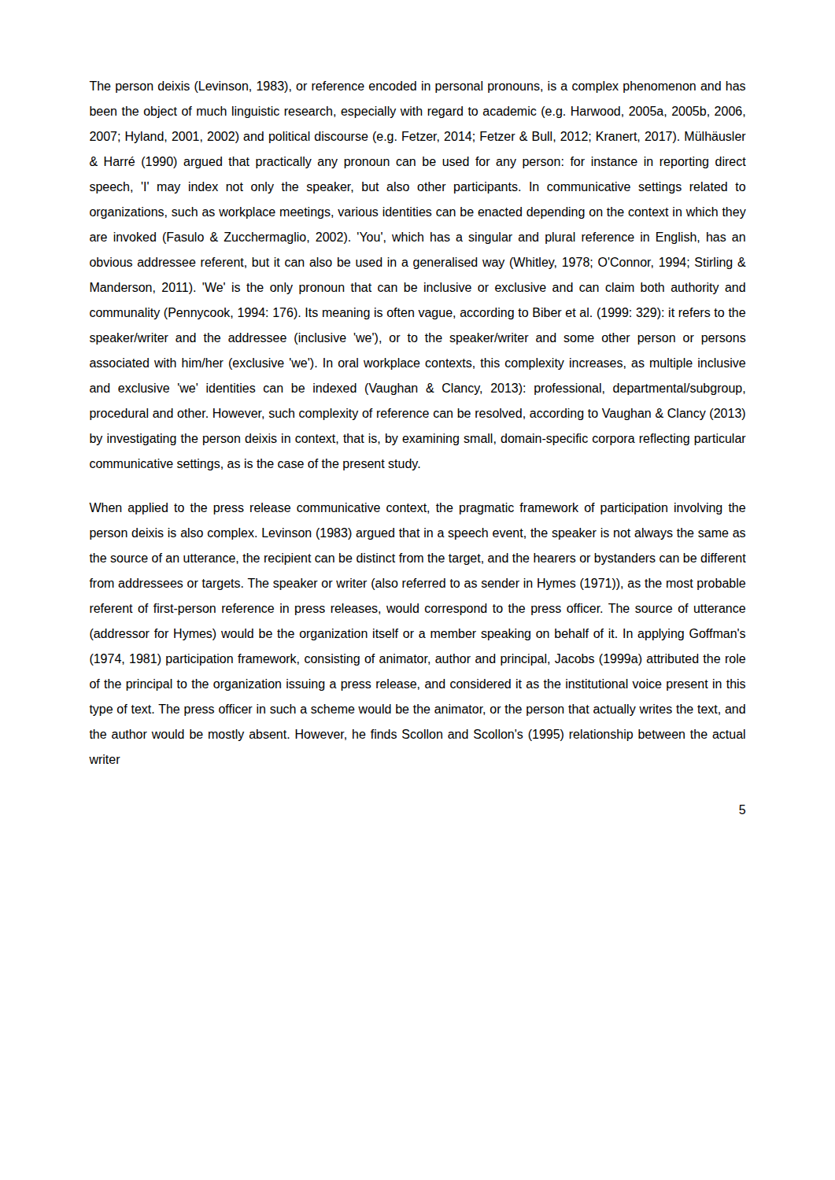The person deixis (Levinson, 1983), or reference encoded in personal pronouns, is a complex phenomenon and has been the object of much linguistic research, especially with regard to academic (e.g. Harwood, 2005a, 2005b, 2006, 2007; Hyland, 2001, 2002) and political discourse (e.g. Fetzer, 2014; Fetzer & Bull, 2012; Kranert, 2017). Mülhäusler & Harré (1990) argued that practically any pronoun can be used for any person: for instance in reporting direct speech, 'I' may index not only the speaker, but also other participants. In communicative settings related to organizations, such as workplace meetings, various identities can be enacted depending on the context in which they are invoked (Fasulo & Zucchermaglio, 2002). 'You', which has a singular and plural reference in English, has an obvious addressee referent, but it can also be used in a generalised way (Whitley, 1978; O'Connor, 1994; Stirling & Manderson, 2011). 'We' is the only pronoun that can be inclusive or exclusive and can claim both authority and communality (Pennycook, 1994: 176). Its meaning is often vague, according to Biber et al. (1999: 329): it refers to the speaker/writer and the addressee (inclusive 'we'), or to the speaker/writer and some other person or persons associated with him/her (exclusive 'we'). In oral workplace contexts, this complexity increases, as multiple inclusive and exclusive 'we' identities can be indexed (Vaughan & Clancy, 2013): professional, departmental/subgroup, procedural and other. However, such complexity of reference can be resolved, according to Vaughan & Clancy (2013) by investigating the person deixis in context, that is, by examining small, domain-specific corpora reflecting particular communicative settings, as is the case of the present study.
When applied to the press release communicative context, the pragmatic framework of participation involving the person deixis is also complex. Levinson (1983) argued that in a speech event, the speaker is not always the same as the source of an utterance, the recipient can be distinct from the target, and the hearers or bystanders can be different from addressees or targets. The speaker or writer (also referred to as sender in Hymes (1971)), as the most probable referent of first-person reference in press releases, would correspond to the press officer. The source of utterance (addressor for Hymes) would be the organization itself or a member speaking on behalf of it. In applying Goffman's (1974, 1981) participation framework, consisting of animator, author and principal, Jacobs (1999a) attributed the role of the principal to the organization issuing a press release, and considered it as the institutional voice present in this type of text. The press officer in such a scheme would be the animator, or the person that actually writes the text, and the author would be mostly absent. However, he finds Scollon and Scollon's (1995) relationship between the actual writer
5